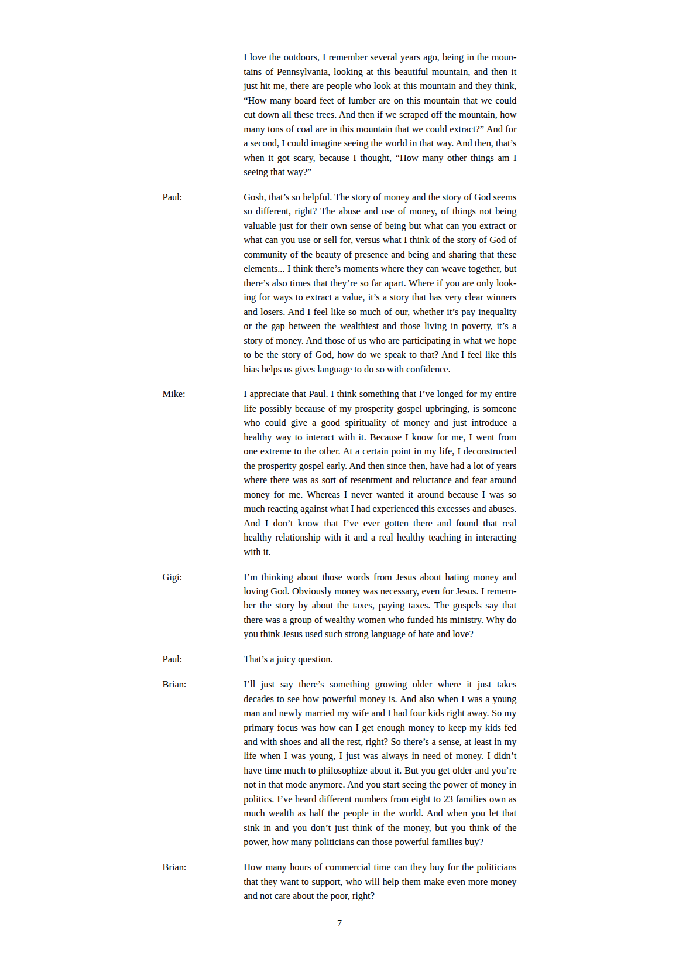I love the outdoors, I remember several years ago, being in the mountains of Pennsylvania, looking at this beautiful mountain, and then it just hit me, there are people who look at this mountain and they think, “How many board feet of lumber are on this mountain that we could cut down all these trees. And then if we scraped off the mountain, how many tons of coal are in this mountain that we could extract?” And for a second, I could imagine seeing the world in that way. And then, that’s when it got scary, because I thought, “How many other things am I seeing that way?”
Paul:
Gosh, that’s so helpful. The story of money and the story of God seems so different, right? The abuse and use of money, of things not being valuable just for their own sense of being but what can you extract or what can you use or sell for, versus what I think of the story of God of community of the beauty of presence and being and sharing that these elements... I think there’s moments where they can weave together, but there’s also times that they’re so far apart. Where if you are only looking for ways to extract a value, it’s a story that has very clear winners and losers. And I feel like so much of our, whether it’s pay inequality or the gap between the wealthiest and those living in poverty, it’s a story of money. And those of us who are participating in what we hope to be the story of God, how do we speak to that? And I feel like this bias helps us gives language to do so with confidence.
Mike:
I appreciate that Paul. I think something that I’ve longed for my entire life possibly because of my prosperity gospel upbringing, is someone who could give a good spirituality of money and just introduce a healthy way to interact with it. Because I know for me, I went from one extreme to the other. At a certain point in my life, I deconstructed the prosperity gospel early. And then since then, have had a lot of years where there was as sort of resentment and reluctance and fear around money for me. Whereas I never wanted it around because I was so much reacting against what I had experienced this excesses and abuses. And I don’t know that I’ve ever gotten there and found that real healthy relationship with it and a real healthy teaching in interacting with it.
Gigi:
I’m thinking about those words from Jesus about hating money and loving God. Obviously money was necessary, even for Jesus. I remember the story by about the taxes, paying taxes. The gospels say that there was a group of wealthy women who funded his ministry. Why do you think Jesus used such strong language of hate and love?
Paul:
That’s a juicy question.
Brian:
I’ll just say there’s something growing older where it just takes decades to see how powerful money is. And also when I was a young man and newly married my wife and I had four kids right away. So my primary focus was how can I get enough money to keep my kids fed and with shoes and all the rest, right? So there’s a sense, at least in my life when I was young, I just was always in need of money. I didn’t have time much to philosophize about it. But you get older and you’re not in that mode anymore. And you start seeing the power of money in politics. I’ve heard different numbers from eight to 23 families own as much wealth as half the people in the world. And when you let that sink in and you don’t just think of the money, but you think of the power, how many politicians can those powerful families buy?
Brian:
How many hours of commercial time can they buy for the politicians that they want to support, who will help them make even more money and not care about the poor, right?
7